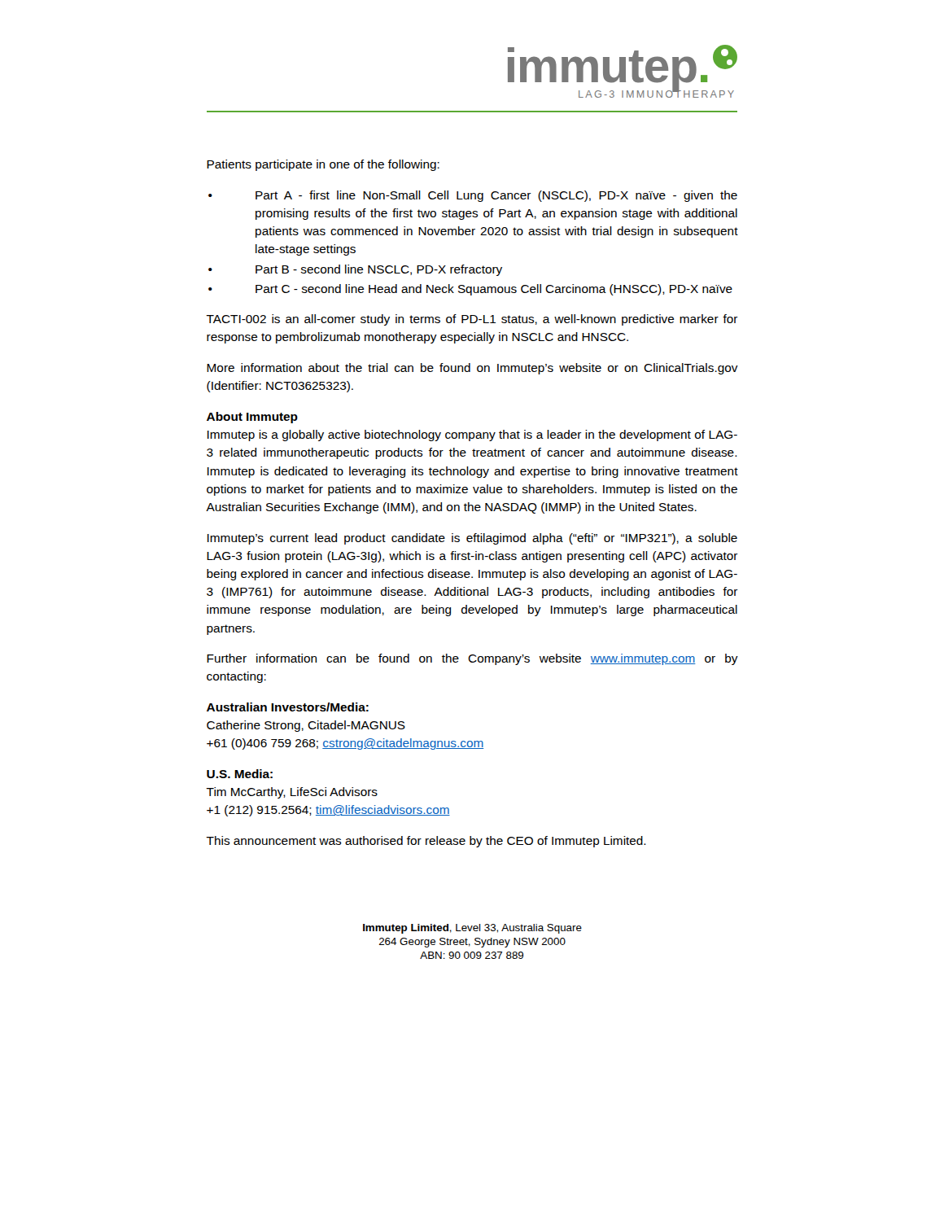immutep. LAG-3 IMMUNOTHERAPY
Patients participate in one of the following:
•
Part A - first line Non-Small Cell Lung Cancer (NSCLC), PD-X naïve - given the promising results of the first two stages of Part A, an expansion stage with additional patients was commenced in November 2020 to assist with trial design in subsequent late-stage settings
•
Part B - second line NSCLC, PD-X refractory
•
Part C - second line Head and Neck Squamous Cell Carcinoma (HNSCC), PD-X naïve
TACTI-002 is an all-comer study in terms of PD-L1 status, a well-known predictive marker for response to pembrolizumab monotherapy especially in NSCLC and HNSCC.
More information about the trial can be found on Immutep’s website or on ClinicalTrials.gov (Identifier: NCT03625323).
About Immutep
Immutep is a globally active biotechnology company that is a leader in the development of LAG-3 related immunotherapeutic products for the treatment of cancer and autoimmune disease. Immutep is dedicated to leveraging its technology and expertise to bring innovative treatment options to market for patients and to maximize value to shareholders. Immutep is listed on the Australian Securities Exchange (IMM), and on the NASDAQ (IMMP) in the United States.
Immutep’s current lead product candidate is eftilagimod alpha (“efti” or “IMP321”), a soluble LAG-3 fusion protein (LAG-3Ig), which is a first-in-class antigen presenting cell (APC) activator being explored in cancer and infectious disease. Immutep is also developing an agonist of LAG-3 (IMP761) for autoimmune disease. Additional LAG-3 products, including antibodies for immune response modulation, are being developed by Immutep’s large pharmaceutical partners.
Further information can be found on the Company’s website www.immutep.com or by contacting:
Australian Investors/Media:
Catherine Strong, Citadel-MAGNUS
+61 (0)406 759 268; cstrong@citadelmagnus.com
U.S. Media:
Tim McCarthy, LifeSci Advisors
+1 (212) 915.2564; tim@lifesciadvisors.com
This announcement was authorised for release by the CEO of Immutep Limited.
Immutep Limited, Level 33, Australia Square
264 George Street, Sydney NSW 2000
ABN: 90 009 237 889